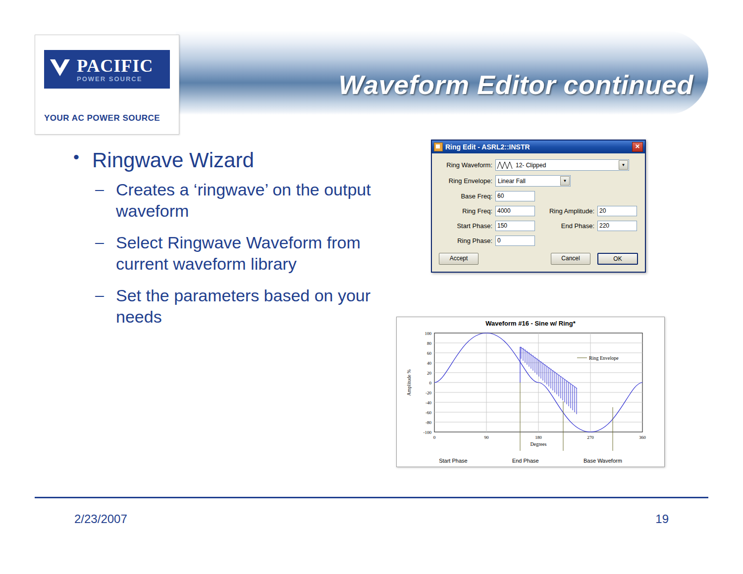Waveform Editor continued
PACIFIC POWER SOURCE
YOUR AC POWER SOURCE
Ringwave Wizard
Creates a ‘ringwave’ on the output waveform
Select Ringwave Waveform from current waveform library
Set the parameters based on your needs
Ring Edit - ASRL2::INSTR
✕
Ring Waveform:
12- Clipped
▼
Ring Envelope:
Linear Fall
▼
Base Freq:
60
Ring Freq:
4000
Ring Amplitude:
20
Start Phase:
150
End Phase:
220
Ring Phase:
0
Accept
Cancel
OK
Waveform #16 - Sine w/ Ring*
100 80 60 40 20 0 -20 -40 -60 -80 -100 Amplitude % 0 90 180 270 360 Degrees Ring Envelope
Start Phase End Phase Base Waveform
2/23/2007
19